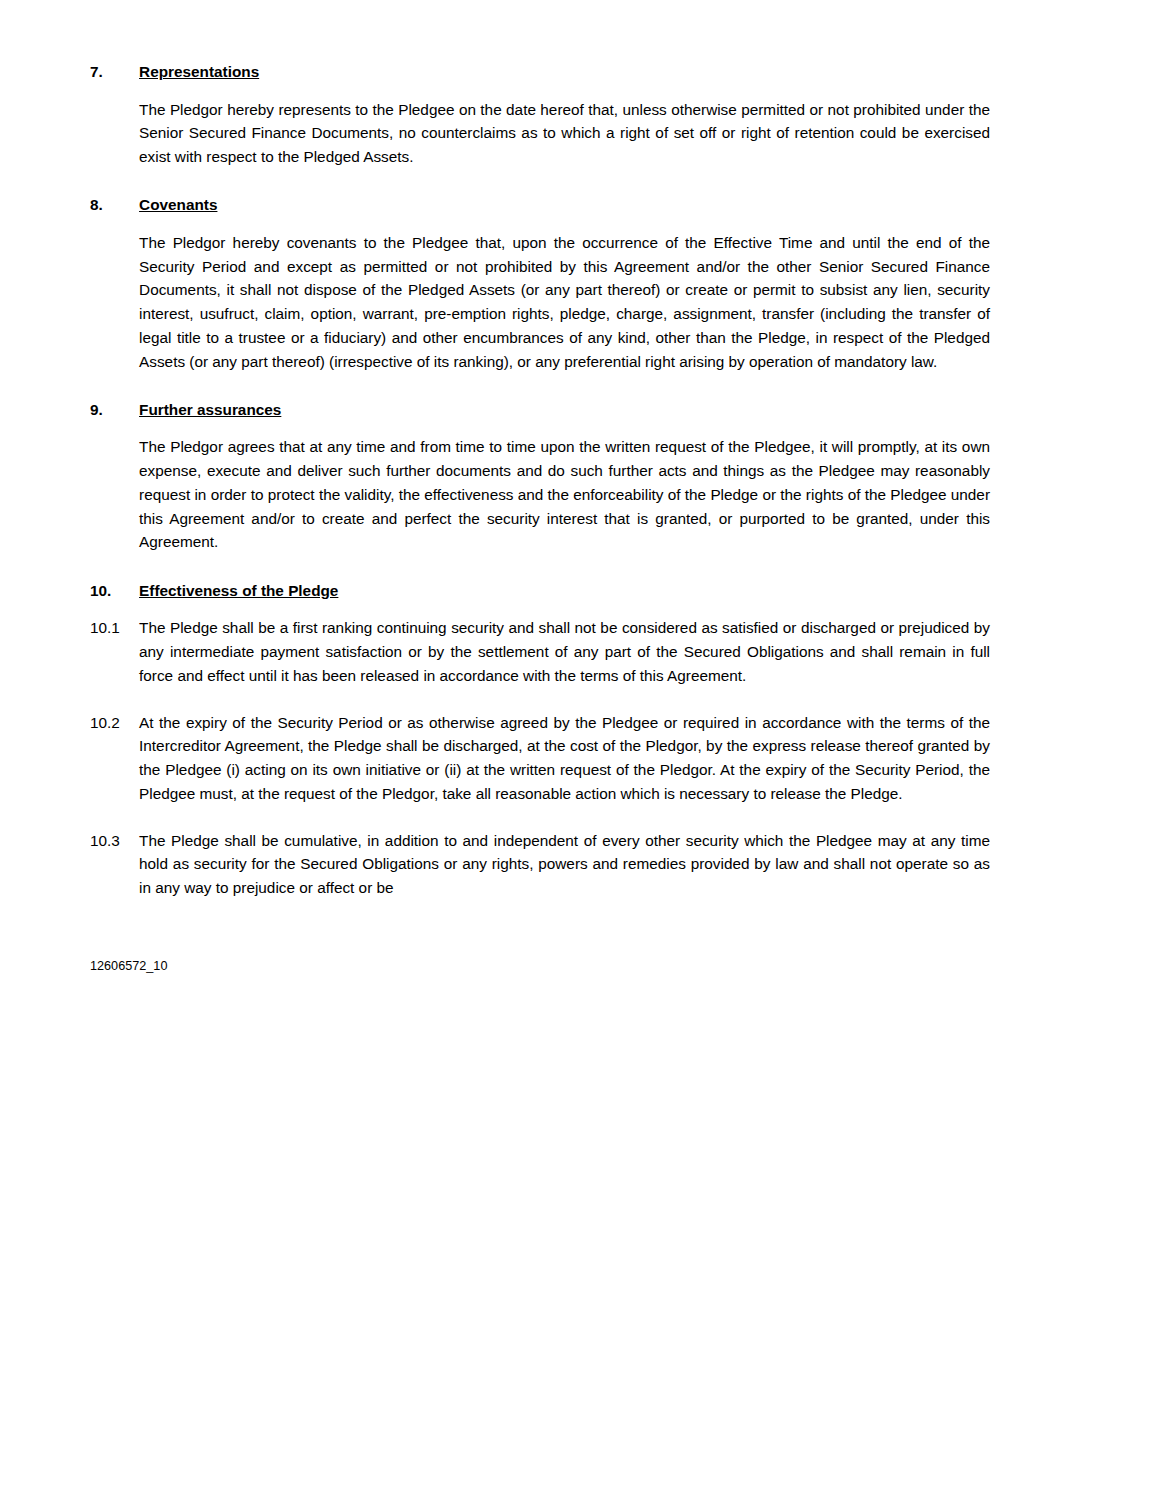7. Representations
The Pledgor hereby represents to the Pledgee on the date hereof that, unless otherwise permitted or not prohibited under the Senior Secured Finance Documents, no counterclaims as to which a right of set off or right of retention could be exercised exist with respect to the Pledged Assets.
8. Covenants
The Pledgor hereby covenants to the Pledgee that, upon the occurrence of the Effective Time and until the end of the Security Period and except as permitted or not prohibited by this Agreement and/or the other Senior Secured Finance Documents, it shall not dispose of the Pledged Assets (or any part thereof) or create or permit to subsist any lien, security interest, usufruct, claim, option, warrant, pre-emption rights, pledge, charge, assignment, transfer (including the transfer of legal title to a trustee or a fiduciary) and other encumbrances of any kind, other than the Pledge, in respect of the Pledged Assets (or any part thereof) (irrespective of its ranking), or any preferential right arising by operation of mandatory law.
9. Further assurances
The Pledgor agrees that at any time and from time to time upon the written request of the Pledgee, it will promptly, at its own expense, execute and deliver such further documents and do such further acts and things as the Pledgee may reasonably request in order to protect the validity, the effectiveness and the enforceability of the Pledge or the rights of the Pledgee under this Agreement and/or to create and perfect the security interest that is granted, or purported to be granted, under this Agreement.
10. Effectiveness of the Pledge
10.1 The Pledge shall be a first ranking continuing security and shall not be considered as satisfied or discharged or prejudiced by any intermediate payment satisfaction or by the settlement of any part of the Secured Obligations and shall remain in full force and effect until it has been released in accordance with the terms of this Agreement.
10.2 At the expiry of the Security Period or as otherwise agreed by the Pledgee or required in accordance with the terms of the Intercreditor Agreement, the Pledge shall be discharged, at the cost of the Pledgor, by the express release thereof granted by the Pledgee (i) acting on its own initiative or (ii) at the written request of the Pledgor. At the expiry of the Security Period, the Pledgee must, at the request of the Pledgor, take all reasonable action which is necessary to release the Pledge.
10.3 The Pledge shall be cumulative, in addition to and independent of every other security which the Pledgee may at any time hold as security for the Secured Obligations or any rights, powers and remedies provided by law and shall not operate so as in any way to prejudice or affect or be
12606572_10